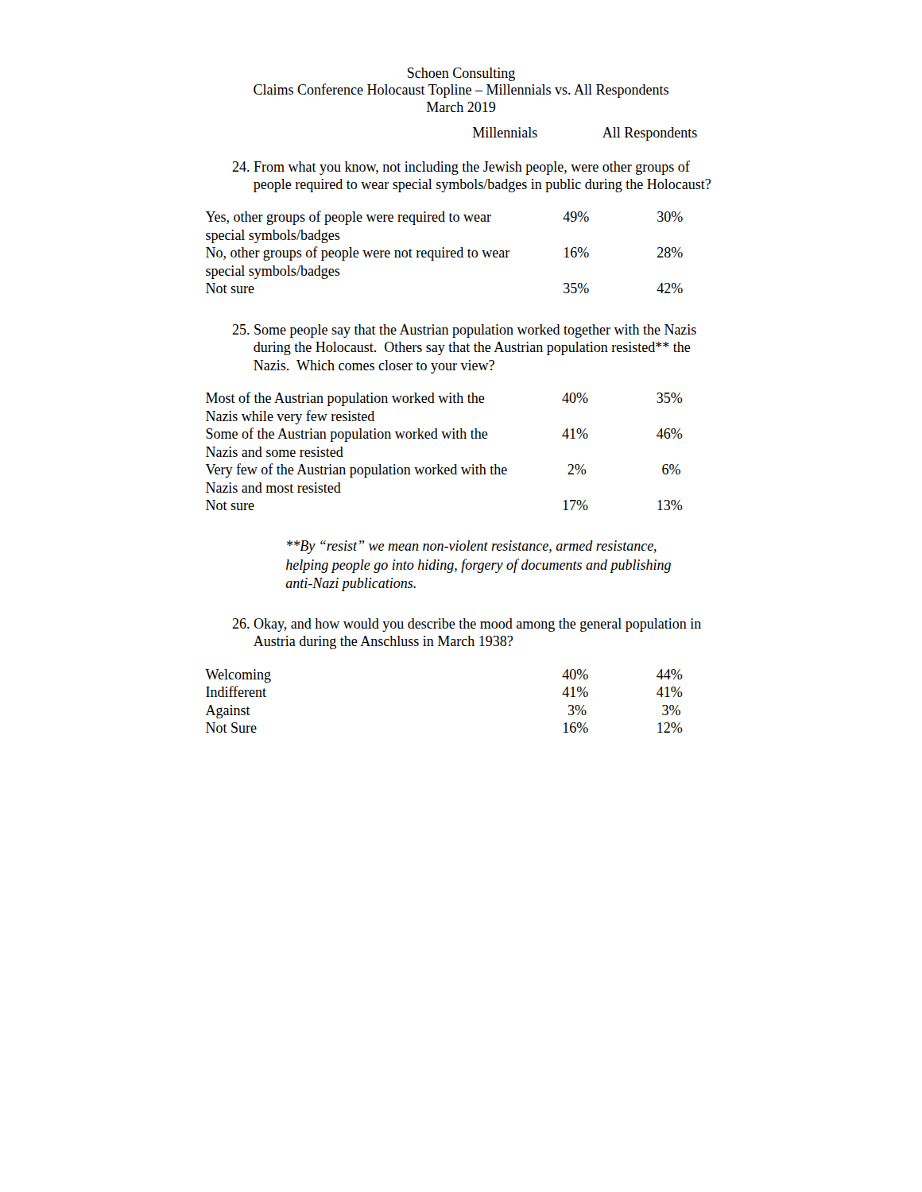Schoen Consulting
Claims Conference Holocaust Topline – Millennials vs. All Respondents
March 2019
Millennials
All Respondents
24. From what you know, not including the Jewish people, were other groups of people required to wear special symbols/badges in public during the Holocaust?
| Yes, other groups of people were required to wear special symbols/badges | 49% | 30% |
| No, other groups of people were not required to wear special symbols/badges | 16% | 28% |
| Not sure | 35% | 42% |
25. Some people say that the Austrian population worked together with the Nazis during the Holocaust. Others say that the Austrian population resisted** the Nazis. Which comes closer to your view?
| Most of the Austrian population worked with the Nazis while very few resisted | 40% | 35% |
| Some of the Austrian population worked with the Nazis and some resisted | 41% | 46% |
| Very few of the Austrian population worked with the Nazis and most resisted | 2% | 6% |
| Not sure | 17% | 13% |
**By “resist” we mean non-violent resistance, armed resistance, helping people go into hiding, forgery of documents and publishing anti-Nazi publications.
26. Okay, and how would you describe the mood among the general population in Austria during the Anschluss in March 1938?
| Welcoming | 40% | 44% |
| Indifferent | 41% | 41% |
| Against | 3% | 3% |
| Not Sure | 16% | 12% |